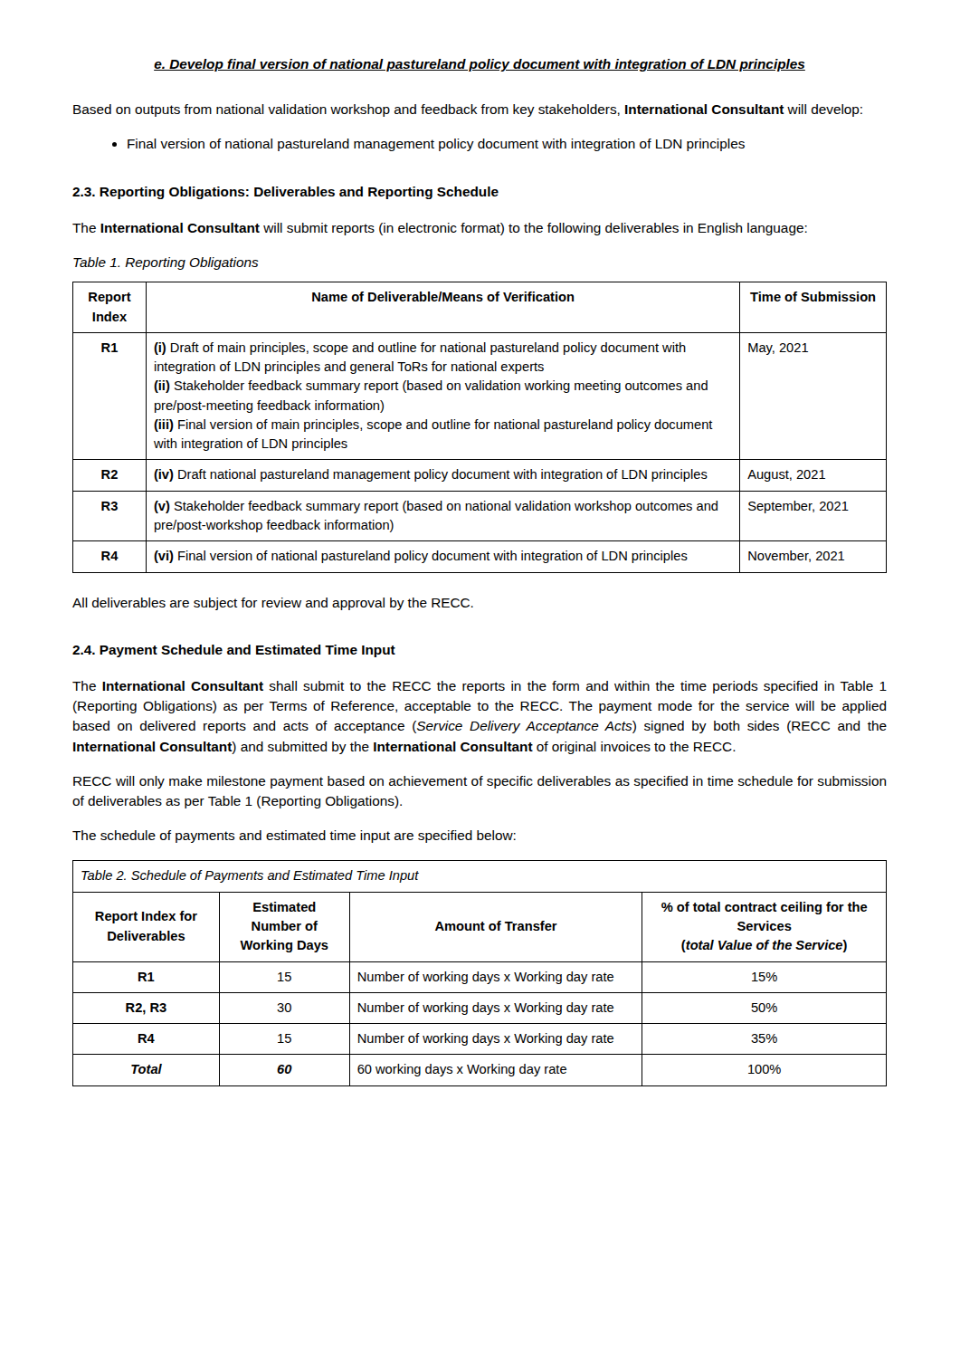e. Develop final version of national pastureland policy document with integration of LDN principles
Based on outputs from national validation workshop and feedback from key stakeholders, International Consultant will develop:
Final version of national pastureland management policy document with integration of LDN principles
2.3. Reporting Obligations: Deliverables and Reporting Schedule
The International Consultant will submit reports (in electronic format) to the following deliverables in English language:
Table 1. Reporting Obligations
| Report Index | Name of Deliverable/Means of Verification | Time of Submission |
| --- | --- | --- |
| R1 | (i) Draft of main principles, scope and outline for national pastureland policy document with integration of LDN principles and general ToRs for national experts (ii) Stakeholder feedback summary report (based on validation working meeting outcomes and pre/post-meeting feedback information) (iii) Final version of main principles, scope and outline for national pastureland policy document with integration of LDN principles | May, 2021 |
| R2 | (iv) Draft national pastureland management policy document with integration of LDN principles | August, 2021 |
| R3 | (v) Stakeholder feedback summary report (based on national validation workshop outcomes and pre/post-workshop feedback information) | September, 2021 |
| R4 | (vi) Final version of national pastureland policy document with integration of LDN principles | November, 2021 |
All deliverables are subject for review and approval by the RECC.
2.4. Payment Schedule and Estimated Time Input
The International Consultant shall submit to the RECC the reports in the form and within the time periods specified in Table 1 (Reporting Obligations) as per Terms of Reference, acceptable to the RECC. The payment mode for the service will be applied based on delivered reports and acts of acceptance (Service Delivery Acceptance Acts) signed by both sides (RECC and the International Consultant) and submitted by the International Consultant of original invoices to the RECC.
RECC will only make milestone payment based on achievement of specific deliverables as specified in time schedule for submission of deliverables as per Table 1 (Reporting Obligations).
The schedule of payments and estimated time input are specified below:
Table 2. Schedule of Payments and Estimated Time Input
| Report Index for Deliverables | Estimated Number of Working Days | Amount of Transfer | % of total contract ceiling for the Services ( total Value of the Service ) |
| --- | --- | --- | --- |
| R1 | 15 | Number of working days x Working day rate | 15% |
| R2, R3 | 30 | Number of working days x Working day rate | 50% |
| R4 | 15 | Number of working days x Working day rate | 35% |
| Total | 60 | 60 working days x Working day rate | 100% |